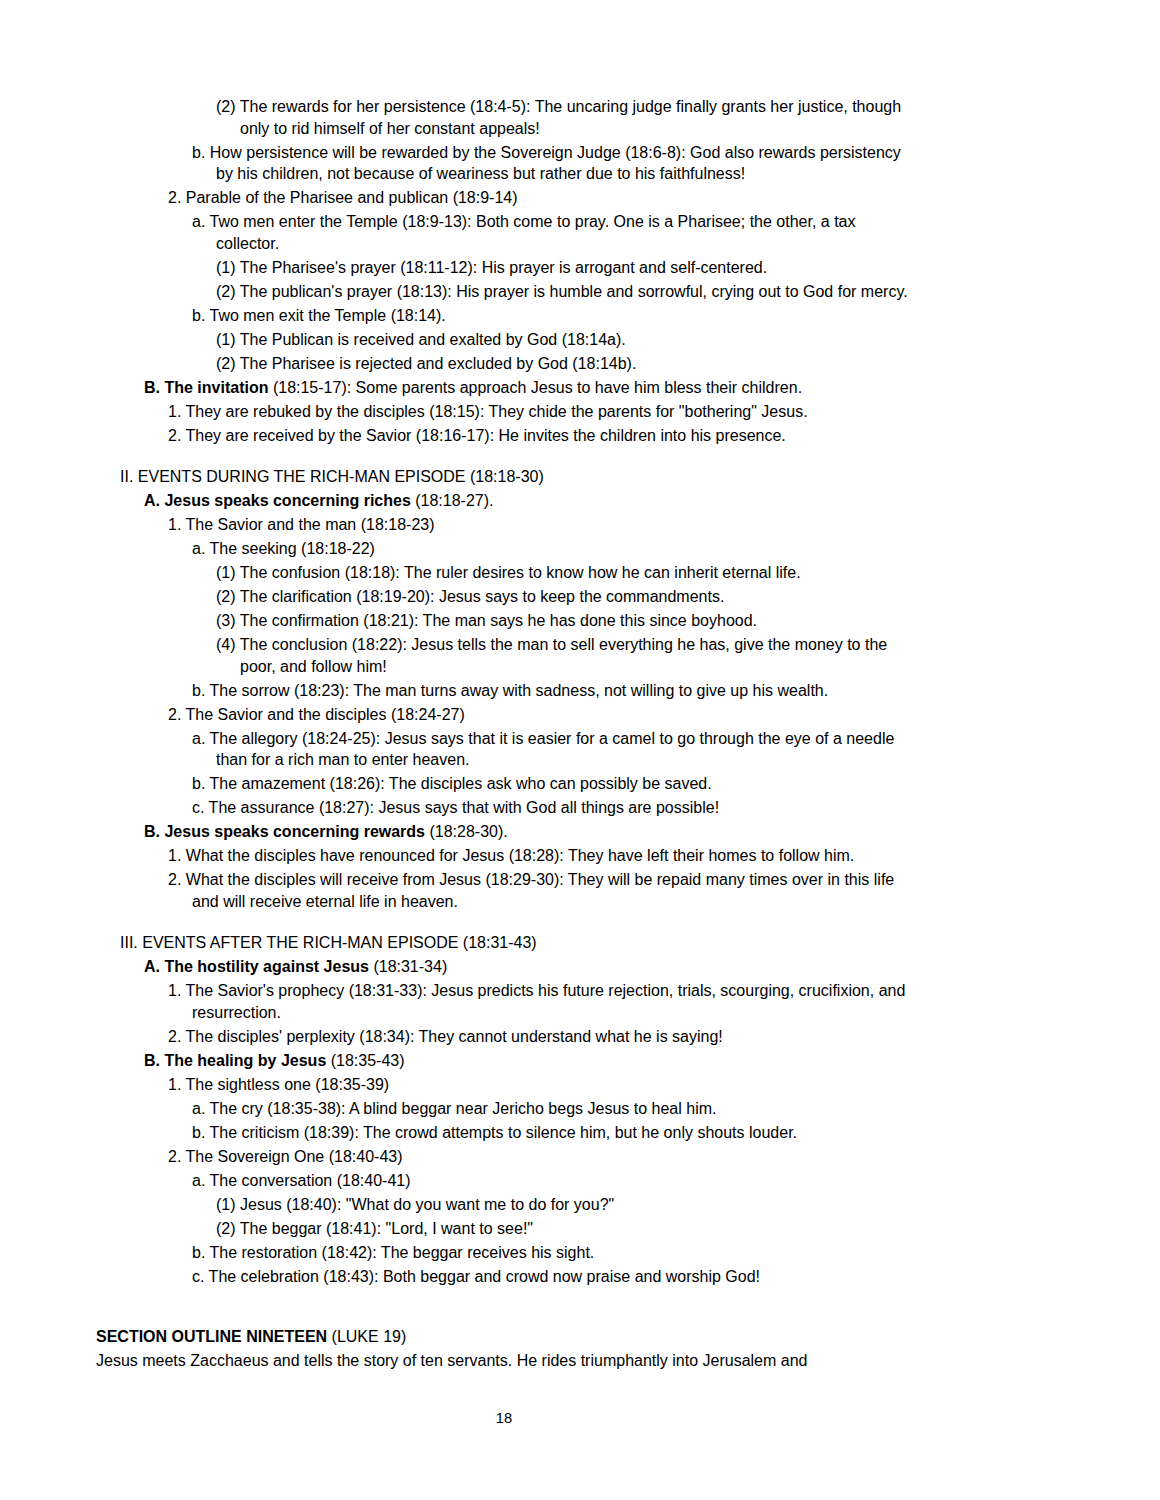(2) The rewards for her persistence (18:4-5): The uncaring judge finally grants her justice, though only to rid himself of her constant appeals!
b. How persistence will be rewarded by the Sovereign Judge (18:6-8): God also rewards persistency by his children, not because of weariness but rather due to his faithfulness!
2. Parable of the Pharisee and publican (18:9-14)
a. Two men enter the Temple (18:9-13): Both come to pray. One is a Pharisee; the other, a tax collector.
(1) The Pharisee's prayer (18:11-12): His prayer is arrogant and self-centered.
(2) The publican's prayer (18:13): His prayer is humble and sorrowful, crying out to God for mercy.
b. Two men exit the Temple (18:14).
(1) The Publican is received and exalted by God (18:14a).
(2) The Pharisee is rejected and excluded by God (18:14b).
B. The invitation (18:15-17): Some parents approach Jesus to have him bless their children.
1. They are rebuked by the disciples (18:15): They chide the parents for "bothering" Jesus.
2. They are received by the Savior (18:16-17): He invites the children into his presence.
II. EVENTS DURING THE RICH-MAN EPISODE (18:18-30)
A. Jesus speaks concerning riches (18:18-27).
1. The Savior and the man (18:18-23)
a. The seeking (18:18-22)
(1) The confusion (18:18): The ruler desires to know how he can inherit eternal life.
(2) The clarification (18:19-20): Jesus says to keep the commandments.
(3) The confirmation (18:21): The man says he has done this since boyhood.
(4) The conclusion (18:22): Jesus tells the man to sell everything he has, give the money to the poor, and follow him!
b. The sorrow (18:23): The man turns away with sadness, not willing to give up his wealth.
2. The Savior and the disciples (18:24-27)
a. The allegory (18:24-25): Jesus says that it is easier for a camel to go through the eye of a needle than for a rich man to enter heaven.
b. The amazement (18:26): The disciples ask who can possibly be saved.
c. The assurance (18:27): Jesus says that with God all things are possible!
B. Jesus speaks concerning rewards (18:28-30).
1. What the disciples have renounced for Jesus (18:28): They have left their homes to follow him.
2. What the disciples will receive from Jesus (18:29-30): They will be repaid many times over in this life and will receive eternal life in heaven.
III. EVENTS AFTER THE RICH-MAN EPISODE (18:31-43)
A. The hostility against Jesus (18:31-34)
1. The Savior's prophecy (18:31-33): Jesus predicts his future rejection, trials, scourging, crucifixion, and resurrection.
2. The disciples' perplexity (18:34): They cannot understand what he is saying!
B. The healing by Jesus (18:35-43)
1. The sightless one (18:35-39)
a. The cry (18:35-38): A blind beggar near Jericho begs Jesus to heal him.
b. The criticism (18:39): The crowd attempts to silence him, but he only shouts louder.
2. The Sovereign One (18:40-43)
a. The conversation (18:40-41)
(1) Jesus (18:40): "What do you want me to do for you?"
(2) The beggar (18:41): "Lord, I want to see!"
b. The restoration (18:42): The beggar receives his sight.
c. The celebration (18:43): Both beggar and crowd now praise and worship God!
SECTION OUTLINE NINETEEN (LUKE 19)
Jesus meets Zacchaeus and tells the story of ten servants. He rides triumphantly into Jerusalem and
18